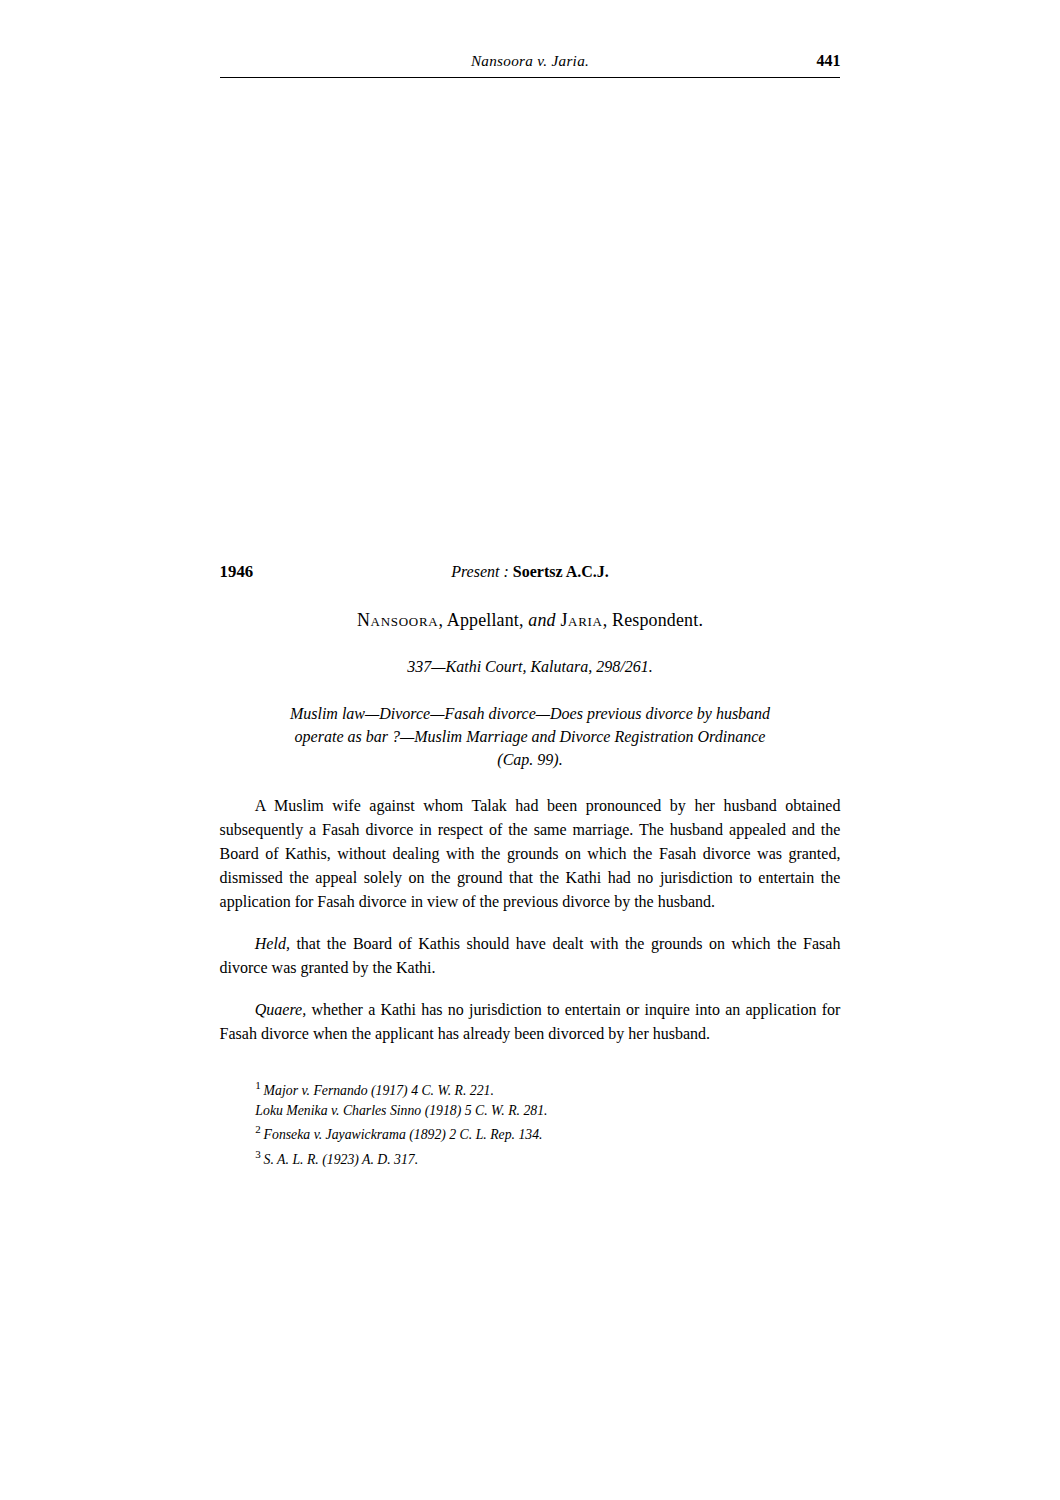Nansoora v. Jaria. 441
1946
Present : Soertsz A.C.J.
Nansoora, Appellant, and Jaria, Respondent.
337—Kathi Court, Kalutara, 298/261.
Muslim law—Divorce—Fasah divorce—Does previous divorce by husband
operate as bar ?—Muslim Marriage and Divorce Registration Ordinance
(Cap. 99).
A Muslim wife against whom Talak had been pronounced by her husband obtained subsequently a Fasah divorce in respect of the same marriage. The husband appealed and the Board of Kathis, without dealing with the grounds on which the Fasah divorce was granted, dismissed the appeal solely on the ground that the Kathi had no jurisdiction to entertain the application for Fasah divorce in view of the previous divorce by the husband.
Held, that the Board of Kathis should have dealt with the grounds on which the Fasah divorce was granted by the Kathi.
Quaere, whether a Kathi has no jurisdiction to entertain or inquire into an application for Fasah divorce when the applicant has already been divorced by her husband.
1 Major v. Fernando (1917) 4 C. W. R. 221.
Loku Menika v. Charles Sinno (1918) 5 C. W. R. 281.
2 Fonseka v. Jayawickrama (1892) 2 C. L. Rep. 134.
3 S. A. L. R. (1923) A. D. 317.